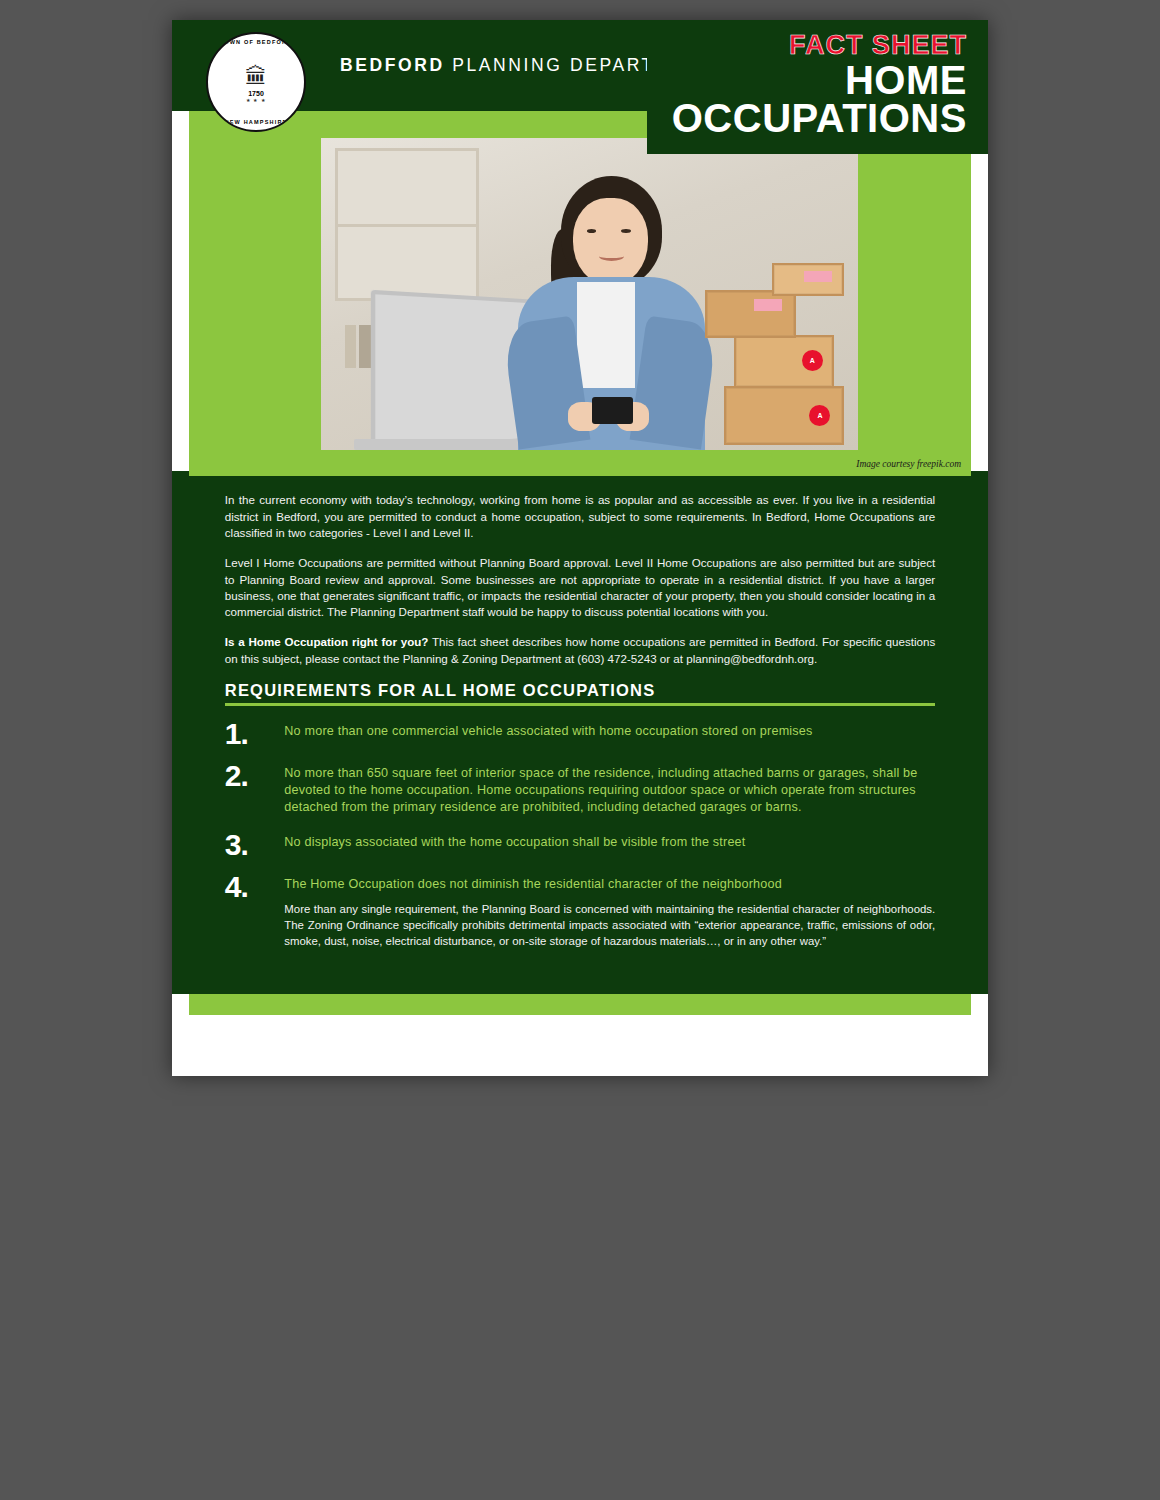TOWN OF BEDFORD
🏛
1750
★ ★ ★
NEW HAMPSHIRE
BEDFORD PLANNING DEPARTMENT
FACT SHEET
HOME
OCCUPATIONS
A
A
Image courtesy freepik.com
In the current economy with today’s technology, working from home is as popular and as accessible as ever. If you live in a residential district in Bedford, you are permitted to conduct a home occupation, subject to some requirements. In Bedford, Home Occupations are classified in two categories - Level I and Level II.
Level I Home Occupations are permitted without Planning Board approval. Level II Home Occupations are also permitted but are subject to Planning Board review and approval. Some businesses are not appropriate to operate in a residential district. If you have a larger business, one that generates significant traffic, or impacts the residential character of your property, then you should consider locating in a commercial district. The Planning Department staff would be happy to discuss potential locations with you.
Is a Home Occupation right for you? This fact sheet describes how home occupations are permitted in Bedford. For specific questions on this subject, please contact the Planning & Zoning Department at (603) 472-5243 or at planning@bedfordnh.org.
Requirements for All Home Occupations
1.
No more than one commercial vehicle associated with home occupation stored on premises
2.
No more than 650 square feet of interior space of the residence, including attached barns or garages, shall be devoted to the home occupation. Home occupations requiring outdoor space or which operate from structures detached from the primary residence are prohibited, including detached garages or barns.
3.
No displays associated with the home occupation shall be visible from the street
4.
The Home Occupation does not diminish the residential character of the neighborhood
More than any single requirement, the Planning Board is concerned with maintaining the residential character of neighborhoods. The Zoning Ordinance specifically prohibits detrimental impacts associated with “exterior appearance, traffic, emissions of odor, smoke, dust, noise, electrical disturbance, or on-site storage of hazardous materials…, or in any other way.”